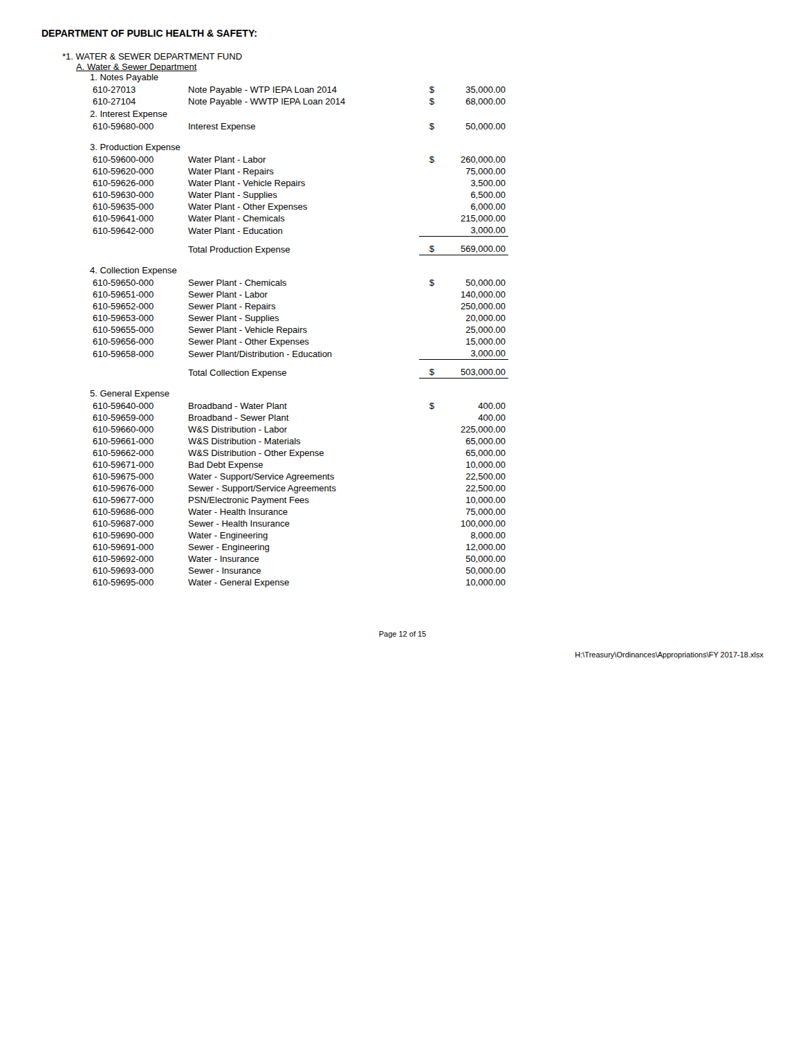DEPARTMENT OF PUBLIC HEALTH & SAFETY:
*1. WATER & SEWER DEPARTMENT FUND
A. Water & Sewer Department
1. Notes Payable
| 610-27013 | Note Payable - WTP IEPA Loan 2014 | $ | 35,000.00 |
| 610-27104 | Note Payable - WWTP IEPA Loan 2014 | $ | 68,000.00 |
2. Interest Expense
| 610-59680-000 | Interest Expense | $ | 50,000.00 |
3. Production Expense
| 610-59600-000 | Water Plant - Labor | $ | 260,000.00 |
| 610-59620-000 | Water Plant - Repairs | | 75,000.00 |
| 610-59626-000 | Water Plant - Vehicle Repairs | | 3,500.00 |
| 610-59630-000 | Water Plant - Supplies | | 6,500.00 |
| 610-59635-000 | Water Plant - Other Expenses | | 6,000.00 |
| 610-59641-000 | Water Plant - Chemicals | | 215,000.00 |
| 610-59642-000 | Water Plant - Education | | 3,000.00 |
| | Total Production Expense | $ | 569,000.00 |
4. Collection Expense
| 610-59650-000 | Sewer Plant - Chemicals | $ | 50,000.00 |
| 610-59651-000 | Sewer Plant - Labor | | 140,000.00 |
| 610-59652-000 | Sewer Plant - Repairs | | 250,000.00 |
| 610-59653-000 | Sewer Plant - Supplies | | 20,000.00 |
| 610-59655-000 | Sewer Plant - Vehicle Repairs | | 25,000.00 |
| 610-59656-000 | Sewer Plant - Other Expenses | | 15,000.00 |
| 610-59658-000 | Sewer Plant/Distribution - Education | | 3,000.00 |
| | Total Collection Expense | $ | 503,000.00 |
5. General Expense
| 610-59640-000 | Broadband - Water Plant | $ | 400.00 |
| 610-59659-000 | Broadband - Sewer Plant | | 400.00 |
| 610-59660-000 | W&S Distribution - Labor | | 225,000.00 |
| 610-59661-000 | W&S Distribution - Materials | | 65,000.00 |
| 610-59662-000 | W&S Distribution - Other Expense | | 65,000.00 |
| 610-59671-000 | Bad Debt Expense | | 10,000.00 |
| 610-59675-000 | Water - Support/Service Agreements | | 22,500.00 |
| 610-59676-000 | Sewer - Support/Service Agreements | | 22,500.00 |
| 610-59677-000 | PSN/Electronic Payment Fees | | 10,000.00 |
| 610-59686-000 | Water - Health Insurance | | 75,000.00 |
| 610-59687-000 | Sewer - Health Insurance | | 100,000.00 |
| 610-59690-000 | Water - Engineering | | 8,000.00 |
| 610-59691-000 | Sewer - Engineering | | 12,000.00 |
| 610-59692-000 | Water - Insurance | | 50,000.00 |
| 610-59693-000 | Sewer - Insurance | | 50,000.00 |
| 610-59695-000 | Water - General Expense | | 10,000.00 |
Page 12 of 15
H:\Treasury\Ordinances\Appropriations\FY 2017-18.xlsx